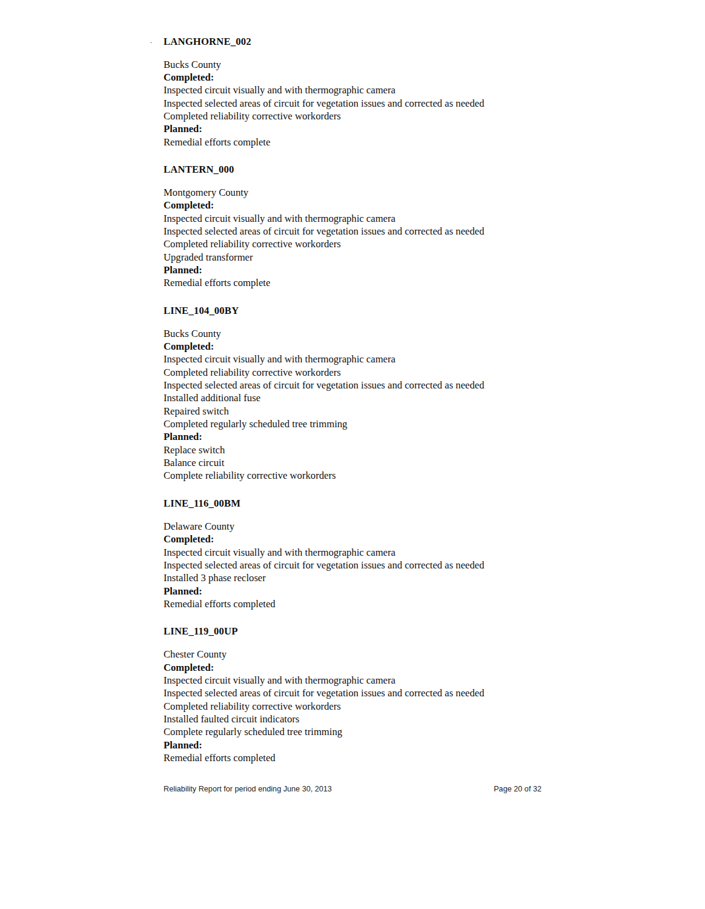.
LANGHORNE_002
Bucks County
Completed:
Inspected circuit visually and with thermographic camera
Inspected selected areas of circuit for vegetation issues and corrected as needed
Completed reliability corrective workorders
Planned:
Remedial efforts complete
LANTERN_000
Montgomery County
Completed:
Inspected circuit visually and with thermographic camera
Inspected selected areas of circuit for vegetation issues and corrected as needed
Completed reliability corrective workorders
Upgraded transformer
Planned:
Remedial efforts complete
LINE_104_00BY
Bucks County
Completed:
Inspected circuit visually and with thermographic camera
Completed reliability corrective workorders
Inspected selected areas of circuit for vegetation issues and corrected as needed
Installed additional fuse
Repaired switch
Completed regularly scheduled tree trimming
Planned:
Replace switch
Balance circuit
Complete reliability corrective workorders
LINE_116_00BM
Delaware County
Completed:
Inspected circuit visually and with thermographic camera
Inspected selected areas of circuit for vegetation issues and corrected as needed
Installed 3 phase recloser
Planned:
Remedial efforts completed
LINE_119_00UP
Chester County
Completed:
Inspected circuit visually and with thermographic camera
Inspected selected areas of circuit for vegetation issues and corrected as needed
Completed reliability corrective workorders
Installed faulted circuit indicators
Complete regularly scheduled tree trimming
Planned:
Remedial efforts completed
Reliability Report for period ending June 30, 2013 Page 20 of 32